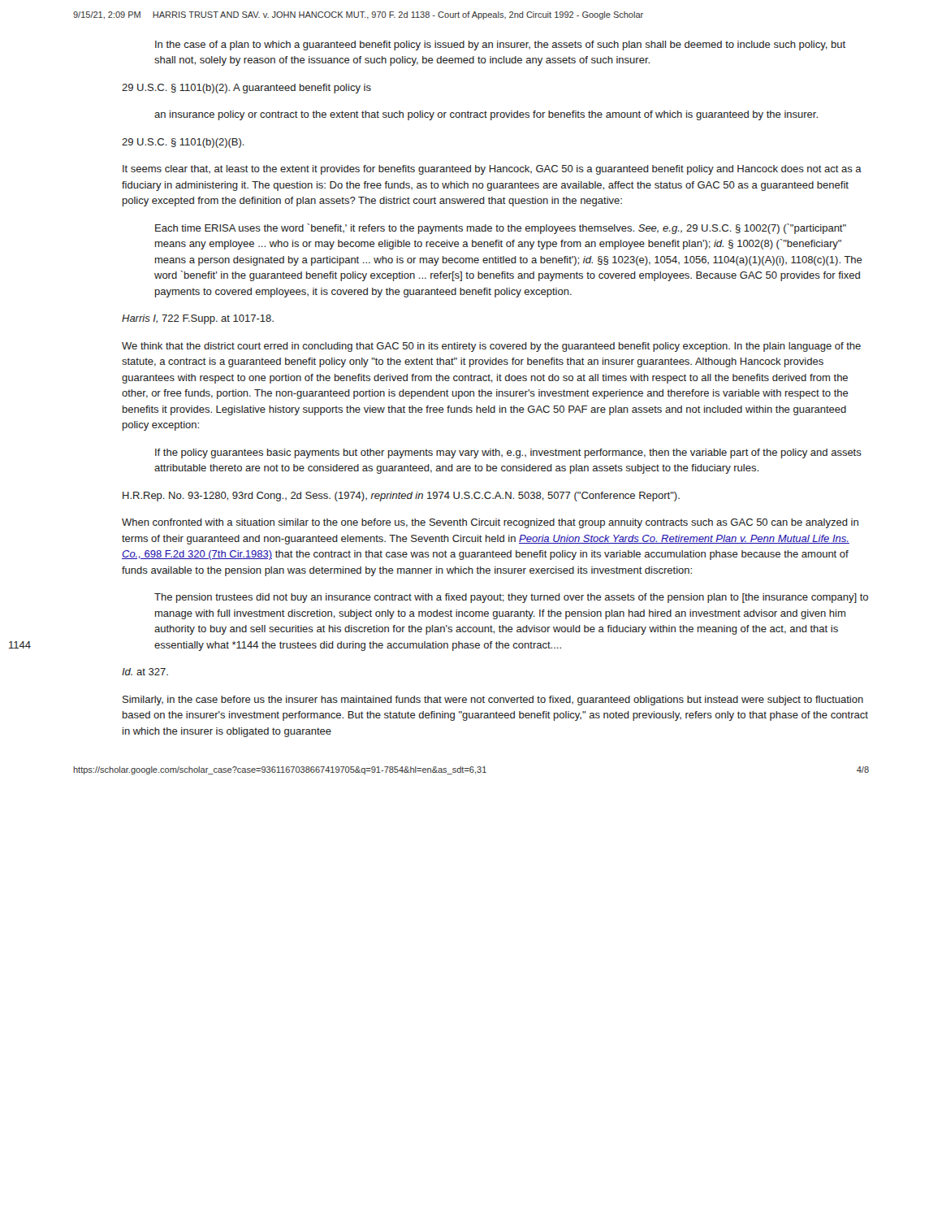9/15/21, 2:09 PM HARRIS TRUST AND SAV. v. JOHN HANCOCK MUT., 970 F. 2d 1138 - Court of Appeals, 2nd Circuit 1992 - Google Scholar
In the case of a plan to which a guaranteed benefit policy is issued by an insurer, the assets of such plan shall be deemed to include such policy, but shall not, solely by reason of the issuance of such policy, be deemed to include any assets of such insurer.
29 U.S.C. § 1101(b)(2). A guaranteed benefit policy is
an insurance policy or contract to the extent that such policy or contract provides for benefits the amount of which is guaranteed by the insurer.
29 U.S.C. § 1101(b)(2)(B).
It seems clear that, at least to the extent it provides for benefits guaranteed by Hancock, GAC 50 is a guaranteed benefit policy and Hancock does not act as a fiduciary in administering it. The question is: Do the free funds, as to which no guarantees are available, affect the status of GAC 50 as a guaranteed benefit policy excepted from the definition of plan assets? The district court answered that question in the negative:
Each time ERISA uses the word `benefit,' it refers to the payments made to the employees themselves. See, e.g., 29 U.S.C. § 1002(7) (`"participant" means any employee ... who is or may become eligible to receive a benefit of any type from an employee benefit plan'); id. § 1002(8) (`"beneficiary" means a person designated by a participant ... who is or may become entitled to a benefit'); id. §§ 1023(e), 1054, 1056, 1104(a)(1)(A)(i), 1108(c)(1). The word `benefit' in the guaranteed benefit policy exception ... refer[s] to benefits and payments to covered employees. Because GAC 50 provides for fixed payments to covered employees, it is covered by the guaranteed benefit policy exception.
Harris I, 722 F.Supp. at 1017-18.
We think that the district court erred in concluding that GAC 50 in its entirety is covered by the guaranteed benefit policy exception. In the plain language of the statute, a contract is a guaranteed benefit policy only "to the extent that" it provides for benefits that an insurer guarantees. Although Hancock provides guarantees with respect to one portion of the benefits derived from the contract, it does not do so at all times with respect to all the benefits derived from the other, or free funds, portion. The non-guaranteed portion is dependent upon the insurer's investment experience and therefore is variable with respect to the benefits it provides. Legislative history supports the view that the free funds held in the GAC 50 PAF are plan assets and not included within the guaranteed policy exception:
If the policy guarantees basic payments but other payments may vary with, e.g., investment performance, then the variable part of the policy and assets attributable thereto are not to be considered as guaranteed, and are to be considered as plan assets subject to the fiduciary rules.
H.R.Rep. No. 93-1280, 93rd Cong., 2d Sess. (1974), reprinted in 1974 U.S.C.C.A.N. 5038, 5077 ("Conference Report").
When confronted with a situation similar to the one before us, the Seventh Circuit recognized that group annuity contracts such as GAC 50 can be analyzed in terms of their guaranteed and non-guaranteed elements. The Seventh Circuit held in Peoria Union Stock Yards Co. Retirement Plan v. Penn Mutual Life Ins. Co., 698 F.2d 320 (7th Cir.1983) that the contract in that case was not a guaranteed benefit policy in its variable accumulation phase because the amount of funds available to the pension plan was determined by the manner in which the insurer exercised its investment discretion:
The pension trustees did not buy an insurance contract with a fixed payout; they turned over the assets of the pension plan to [the insurance company] to manage with full investment discretion, subject only to a modest income guaranty. If the pension plan had hired an investment advisor and given him authority to buy and sell securities at his discretion for the plan's account, the advisor would be a fiduciary within the meaning of the act, and that is essentially what 1144*1144 the trustees did during the accumulation phase of the contract....
Id. at 327.
Similarly, in the case before us the insurer has maintained funds that were not converted to fixed, guaranteed obligations but instead were subject to fluctuation based on the insurer's investment performance. But the statute defining "guaranteed benefit policy," as noted previously, refers only to that phase of the contract in which the insurer is obligated to guarantee
https://scholar.google.com/scholar_case?case=9361167038667419705&q=91-7854&hl=en&as_sdt=6,31 4/8